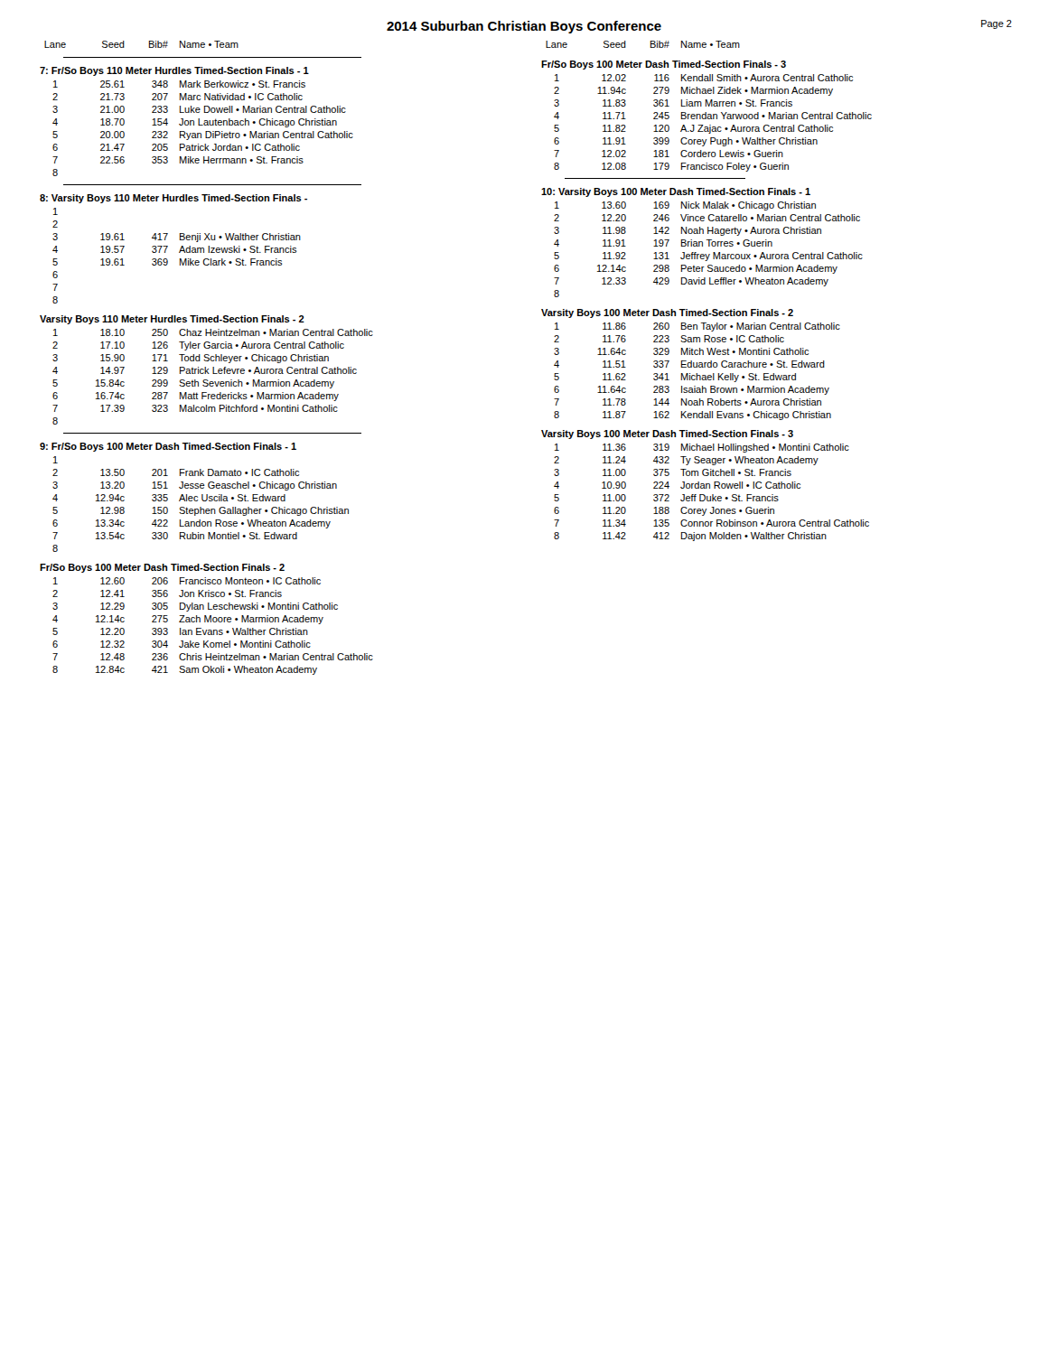Page 2
2014 Suburban Christian Boys Conference
| Lane | Seed | Bib# | Name • Team |
| --- | --- | --- | --- |
| 7: Fr/So Boys 110 Meter Hurdles Timed-Section Finals - 1 |
| 1 | 25.61 | 348 | Mark Berkowicz • St. Francis |
| 2 | 21.73 | 207 | Marc Natividad • IC Catholic |
| 3 | 21.00 | 233 | Luke Dowell • Marian Central Catholic |
| 4 | 18.70 | 154 | Jon Lautenbach • Chicago Christian |
| 5 | 20.00 | 232 | Ryan DiPietro • Marian Central Catholic |
| 6 | 21.47 | 205 | Patrick Jordan • IC Catholic |
| 7 | 22.56 | 353 | Mike Herrmann • St. Francis |
| 8 | | | |
| 8: Varsity Boys 110 Meter Hurdles Timed-Section Finals - |
| 1 | | | |
| 2 | | | |
| 3 | 19.61 | 417 | Benji Xu • Walther Christian |
| 4 | 19.57 | 377 | Adam Izewski • St. Francis |
| 5 | 19.61 | 369 | Mike Clark • St. Francis |
| 6 | | | |
| 7 | | | |
| 8 | | | |
| Varsity Boys 110 Meter Hurdles Timed-Section Finals - 2 |
| 1 | 18.10 | 250 | Chaz Heintzelman • Marian Central Catholic |
| 2 | 17.10 | 126 | Tyler Garcia • Aurora Central Catholic |
| 3 | 15.90 | 171 | Todd Schleyer • Chicago Christian |
| 4 | 14.97 | 129 | Patrick Lefevre • Aurora Central Catholic |
| 5 | 15.84c | 299 | Seth Sevenich • Marmion Academy |
| 6 | 16.74c | 287 | Matt Fredericks • Marmion Academy |
| 7 | 17.39 | 323 | Malcolm Pitchford • Montini Catholic |
| 8 | | | |
| 9: Fr/So Boys 100 Meter Dash Timed-Section Finals - 1 |
| 1 | | | |
| 2 | 13.50 | 201 | Frank Damato • IC Catholic |
| 3 | 13.20 | 151 | Jesse Geaschel • Chicago Christian |
| 4 | 12.94c | 335 | Alec Uscila • St. Edward |
| 5 | 12.98 | 150 | Stephen Gallagher • Chicago Christian |
| 6 | 13.34c | 422 | Landon Rose • Wheaton Academy |
| 7 | 13.54c | 330 | Rubin Montiel • St. Edward |
| 8 | | | |
| Fr/So Boys 100 Meter Dash Timed-Section Finals - 2 |
| 1 | 12.60 | 206 | Francisco Monteon • IC Catholic |
| 2 | 12.41 | 356 | Jon Krisco • St. Francis |
| 3 | 12.29 | 305 | Dylan Leschewski • Montini Catholic |
| 4 | 12.14c | 275 | Zach Moore • Marmion Academy |
| 5 | 12.20 | 393 | Ian Evans • Walther Christian |
| 6 | 12.32 | 304 | Jake Komel • Montini Catholic |
| 7 | 12.48 | 236 | Chris Heintzelman • Marian Central Catholic |
| 8 | 12.84c | 421 | Sam Okoli • Wheaton Academy |
| Lane | Seed | Bib# | Name • Team |
| --- | --- | --- | --- |
| Fr/So Boys 100 Meter Dash Timed-Section Finals - 3 |
| 1 | 12.02 | 116 | Kendall Smith • Aurora Central Catholic |
| 2 | 11.94c | 279 | Michael Zidek • Marmion Academy |
| 3 | 11.83 | 361 | Liam Marren • St. Francis |
| 4 | 11.71 | 245 | Brendan Yarwood • Marian Central Catholic |
| 5 | 11.82 | 120 | A.J Zajac • Aurora Central Catholic |
| 6 | 11.91 | 399 | Corey Pugh • Walther Christian |
| 7 | 12.02 | 181 | Cordero Lewis • Guerin |
| 8 | 12.08 | 179 | Francisco Foley • Guerin |
| 10: Varsity Boys 100 Meter Dash Timed-Section Finals - 1 |
| 1 | 13.60 | 169 | Nick Malak • Chicago Christian |
| 2 | 12.20 | 246 | Vince Catarello • Marian Central Catholic |
| 3 | 11.98 | 142 | Noah Hagerty • Aurora Christian |
| 4 | 11.91 | 197 | Brian Torres • Guerin |
| 5 | 11.92 | 131 | Jeffrey Marcoux • Aurora Central Catholic |
| 6 | 12.14c | 298 | Peter Saucedo • Marmion Academy |
| 7 | 12.33 | 429 | David Leffler • Wheaton Academy |
| 8 | | | |
| Varsity Boys 100 Meter Dash Timed-Section Finals - 2 |
| 1 | 11.86 | 260 | Ben Taylor • Marian Central Catholic |
| 2 | 11.76 | 223 | Sam Rose • IC Catholic |
| 3 | 11.64c | 329 | Mitch West • Montini Catholic |
| 4 | 11.51 | 337 | Eduardo Carachure • St. Edward |
| 5 | 11.62 | 341 | Michael Kelly • St. Edward |
| 6 | 11.64c | 283 | Isaiah Brown • Marmion Academy |
| 7 | 11.78 | 144 | Noah Roberts • Aurora Christian |
| 8 | 11.87 | 162 | Kendall Evans • Chicago Christian |
| Varsity Boys 100 Meter Dash Timed-Section Finals - 3 |
| 1 | 11.36 | 319 | Michael Hollingshed • Montini Catholic |
| 2 | 11.24 | 432 | Ty Seager • Wheaton Academy |
| 3 | 11.00 | 375 | Tom Gitchell • St. Francis |
| 4 | 10.90 | 224 | Jordan Rowell • IC Catholic |
| 5 | 11.00 | 372 | Jeff Duke • St. Francis |
| 6 | 11.20 | 188 | Corey Jones • Guerin |
| 7 | 11.34 | 135 | Connor Robinson • Aurora Central Catholic |
| 8 | 11.42 | 412 | Dajon Molden • Walther Christian |